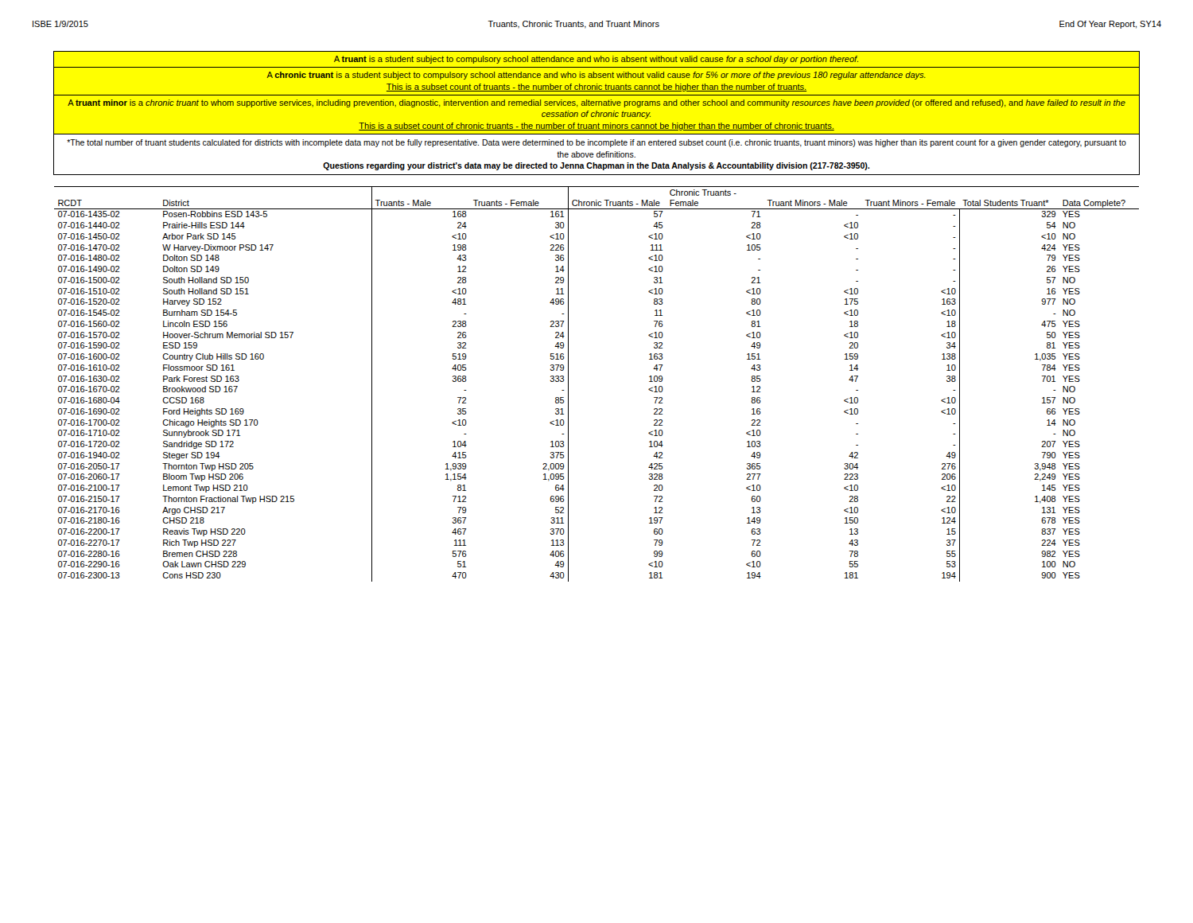ISBE 1/9/2015
Truants, Chronic Truants, and Truant Minors
End Of Year Report, SY14
A truant is a student subject to compulsory school attendance and who is absent without valid cause for a school day or portion thereof.
A chronic truant is a student subject to compulsory school attendance and who is absent without valid cause for 5% or more of the previous 180 regular attendance days.
This is a subset count of truants - the number of chronic truants cannot be higher than the number of truants.
A truant minor is a chronic truant to whom supportive services, including prevention, diagnostic, intervention and remedial services, alternative programs and other school and community resources have been provided (or offered and refused), and have failed to result in the cessation of chronic truancy.
This is a subset count of chronic truants - the number of truant minors cannot be higher than the number of chronic truants.
*The total number of truant students calculated for districts with incomplete data may not be fully representative. Data were determined to be incomplete if an entered subset count (i.e. chronic truants, truant minors) was higher than its parent count for a given gender category, pursuant to the above definitions.
Questions regarding your district's data may be directed to Jenna Chapman in the Data Analysis & Accountability division (217-782-3950).
| RCDT | District | Truants - Male | Truants - Female | Chronic Truants - Male | Chronic Truants - Female | Truant Minors - Male | Truant Minors - Female | Total Students Truant* | Data Complete? |
| --- | --- | --- | --- | --- | --- | --- | --- | --- | --- |
| 07-016-1435-02 | Posen-Robbins ESD 143-5 | 168 | 161 | 57 | 71 | - | - | 329 | YES |
| 07-016-1440-02 | Prairie-Hills ESD 144 | 24 | 30 | 45 | 28 | <10 | - | 54 | NO |
| 07-016-1450-02 | Arbor Park SD 145 | <10 | <10 | <10 | <10 | <10 | - | <10 | NO |
| 07-016-1470-02 | W Harvey-Dixmoor PSD 147 | 198 | 226 | 111 | 105 | - | - | 424 | YES |
| 07-016-1480-02 | Dolton SD 148 | 43 | 36 | <10 | - | - | - | 79 | YES |
| 07-016-1490-02 | Dolton SD 149 | 12 | 14 | <10 | - | - | - | 26 | YES |
| 07-016-1500-02 | South Holland SD 150 | 28 | 29 | 31 | 21 | - | - | 57 | NO |
| 07-016-1510-02 | South Holland SD 151 | <10 | 11 | <10 | <10 | <10 | <10 | 16 | YES |
| 07-016-1520-02 | Harvey SD 152 | 481 | 496 | 83 | 80 | 175 | 163 | 977 | NO |
| 07-016-1545-02 | Burnham SD 154-5 | - | - | 11 | <10 | <10 | <10 | - | NO |
| 07-016-1560-02 | Lincoln ESD 156 | 238 | 237 | 76 | 81 | 18 | 18 | 475 | YES |
| 07-016-1570-02 | Hoover-Schrum Memorial SD 157 | 26 | 24 | <10 | <10 | <10 | <10 | 50 | YES |
| 07-016-1590-02 | ESD 159 | 32 | 49 | 32 | 49 | 20 | 34 | 81 | YES |
| 07-016-1600-02 | Country Club Hills SD 160 | 519 | 516 | 163 | 151 | 159 | 138 | 1,035 | YES |
| 07-016-1610-02 | Flossmoor SD 161 | 405 | 379 | 47 | 43 | 14 | 10 | 784 | YES |
| 07-016-1630-02 | Park Forest SD 163 | 368 | 333 | 109 | 85 | 47 | 38 | 701 | YES |
| 07-016-1670-02 | Brookwood SD 167 | - | - | <10 | 12 | - | - | - | NO |
| 07-016-1680-04 | CCSD 168 | 72 | 85 | 72 | 86 | <10 | <10 | 157 | NO |
| 07-016-1690-02 | Ford Heights SD 169 | 35 | 31 | 22 | 16 | <10 | <10 | 66 | YES |
| 07-016-1700-02 | Chicago Heights SD 170 | <10 | <10 | 22 | 22 | - | - | 14 | NO |
| 07-016-1710-02 | Sunnybrook SD 171 | - | - | <10 | <10 | - | - | - | NO |
| 07-016-1720-02 | Sandridge SD 172 | 104 | 103 | 104 | 103 | - | - | 207 | YES |
| 07-016-1940-02 | Steger SD 194 | 415 | 375 | 42 | 49 | 42 | 49 | 790 | YES |
| 07-016-2050-17 | Thornton Twp HSD 205 | 1,939 | 2,009 | 425 | 365 | 304 | 276 | 3,948 | YES |
| 07-016-2060-17 | Bloom Twp HSD 206 | 1,154 | 1,095 | 328 | 277 | 223 | 206 | 2,249 | YES |
| 07-016-2100-17 | Lemont Twp HSD 210 | 81 | 64 | 20 | <10 | <10 | <10 | 145 | YES |
| 07-016-2150-17 | Thornton Fractional Twp HSD 215 | 712 | 696 | 72 | 60 | 28 | 22 | 1,408 | YES |
| 07-016-2170-16 | Argo CHSD 217 | 79 | 52 | 12 | 13 | <10 | <10 | 131 | YES |
| 07-016-2180-16 | CHSD 218 | 367 | 311 | 197 | 149 | 150 | 124 | 678 | YES |
| 07-016-2200-17 | Reavis Twp HSD 220 | 467 | 370 | 60 | 63 | 13 | 15 | 837 | YES |
| 07-016-2270-17 | Rich Twp HSD 227 | 111 | 113 | 79 | 72 | 43 | 37 | 224 | YES |
| 07-016-2280-16 | Bremen CHSD 228 | 576 | 406 | 99 | 60 | 78 | 55 | 982 | YES |
| 07-016-2290-16 | Oak Lawn CHSD 229 | 51 | 49 | <10 | <10 | 55 | 53 | 100 | NO |
| 07-016-2300-13 | Cons HSD 230 | 470 | 430 | 181 | 194 | 181 | 194 | 900 | YES |